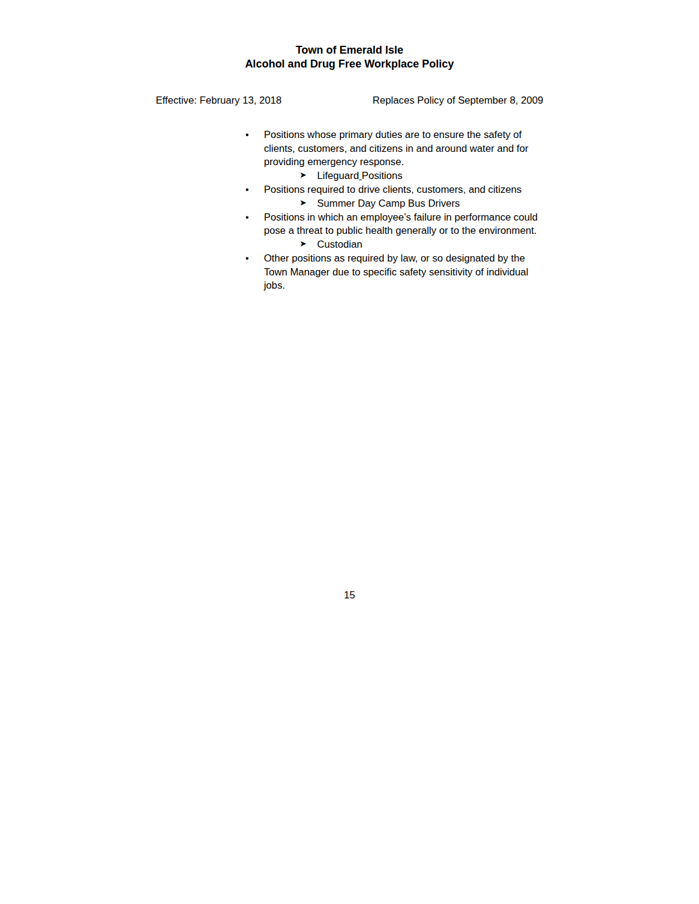Town of Emerald Isle
Alcohol and Drug Free Workplace Policy
Effective: February 13, 2018 Replaces Policy of September 8, 2009
Positions whose primary duties are to ensure the safety of clients, customers, and citizens in and around water and for providing emergency response.
Lifeguard Positions
Positions required to drive clients, customers, and citizens
Summer Day Camp Bus Drivers
Positions in which an employee’s failure in performance could pose a threat to public health generally or to the environment.
Custodian
Other positions as required by law, or so designated by the Town Manager due to specific safety sensitivity of individual jobs.
15